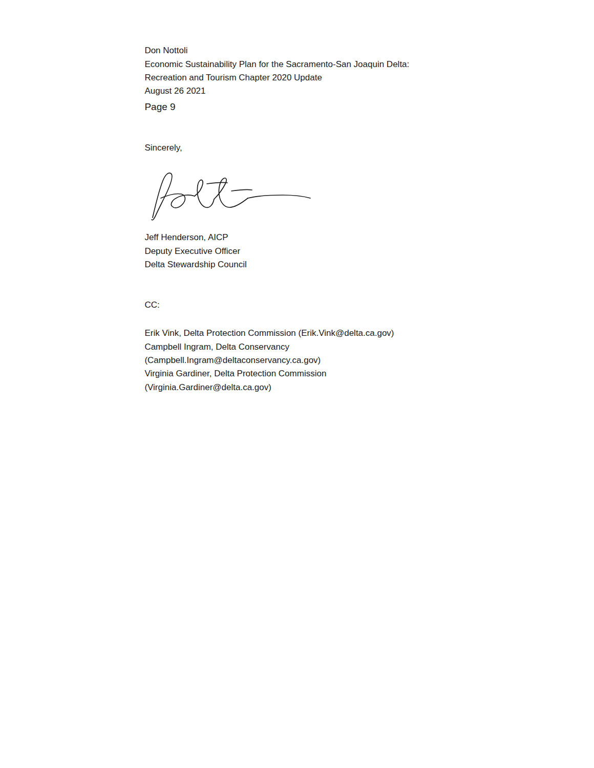Don Nottoli
Economic Sustainability Plan for the Sacramento-San Joaquin Delta: Recreation and Tourism Chapter 2020 Update
August 26 2021
Page 9
Sincerely,
Jeff Henderson, AICP
Deputy Executive Officer
Delta Stewardship Council
CC:
Erik Vink, Delta Protection Commission (Erik.Vink@delta.ca.gov)
Campbell Ingram, Delta Conservancy (Campbell.Ingram@deltaconservancy.ca.gov)
Virginia Gardiner, Delta Protection Commission (Virginia.Gardiner@delta.ca.gov)